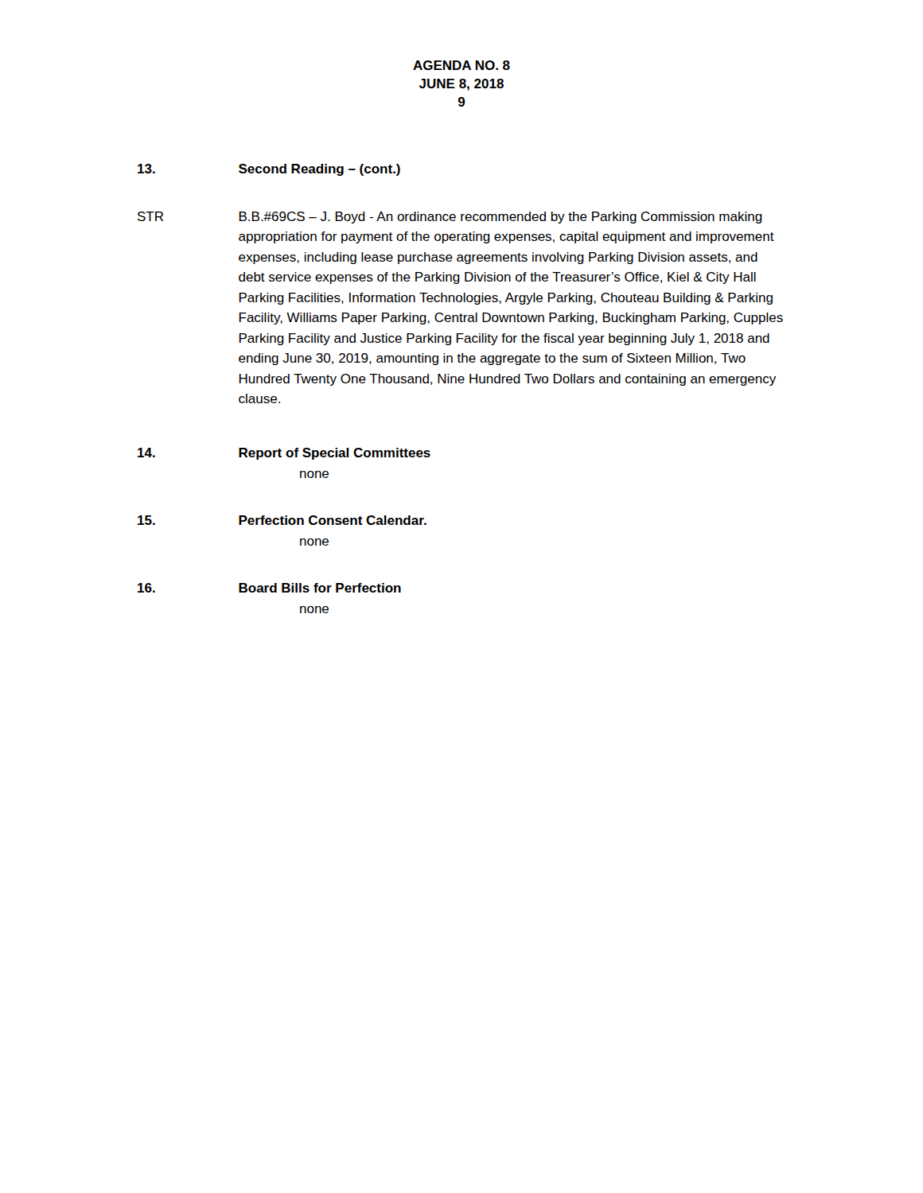AGENDA NO. 8
JUNE 8, 2018
9
13.
Second Reading – (cont.)
STR
B.B.#69CS – J. Boyd - An ordinance recommended by the Parking Commission making appropriation for payment of the operating expenses, capital equipment and improvement expenses, including lease purchase agreements involving Parking Division assets, and debt service expenses of the Parking Division of the Treasurer’s Office, Kiel & City Hall Parking Facilities, Information Technologies, Argyle Parking, Chouteau Building & Parking Facility, Williams Paper Parking, Central Downtown Parking, Buckingham Parking, Cupples Parking Facility and Justice Parking Facility for the fiscal year beginning July 1, 2018 and ending June 30, 2019, amounting in the aggregate to the sum of Sixteen Million, Two Hundred Twenty One Thousand, Nine Hundred Two Dollars and containing an emergency clause.
14.
Report of Special Committees
none
15.
Perfection Consent Calendar.
none
16.
Board Bills for Perfection
none